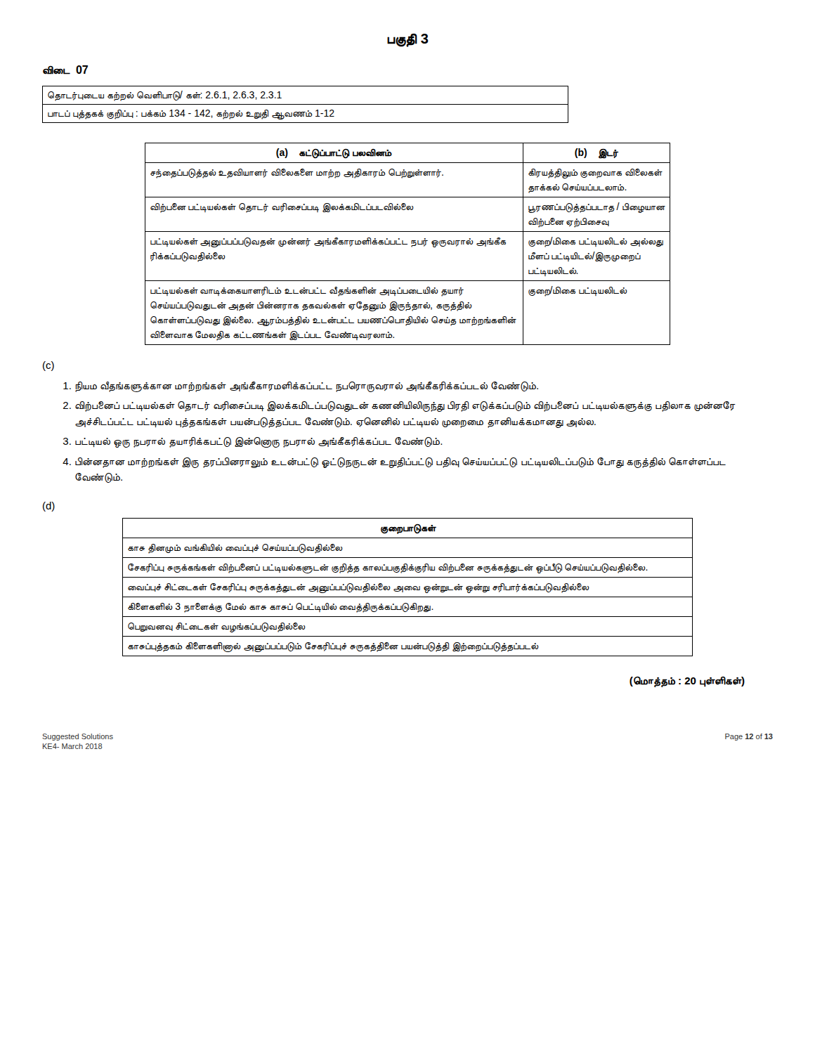பகுதி 3
விடை 07
| தொடர்புடைய கற்றல் வெளிபாடு/ கள்: 2.6.1, 2.6.3, 2.3.1 |
| பாடப் புத்தகக் குறிப்பு : பக்கம் 134 - 142, கற்றல் உறுதி ஆவணம் 1-12 |
| (a) கட்டுப்பாட்டு பலவினம் | (b) இடர் |
| --- | --- |
| சந்தைப்படுத்தல் உதவியாளர் விலைகளை மாற்ற அதிகாரம் பெற்றுள்ளார். | கிரயத்திலும் குறைவாக விலைகள் தாக்கல் செய்யப்படலாம். |
| விற்பனை பட்டியல்கள் தொடர் வரிசைப்படி இலக்கமிடப்படவில்லை | பூரணப்படுத்தப்படாத / பிழையான விற்பனை ஏற்பிசைவு |
| பட்டியல்கள் அனுப்பப்படுவதன் முன்னர் அங்கீகாரமளிக்கப்பட்ட நபர் ஒருவரால் அங்கீக ரிக்கப்படுவதில்லை | குறை/மிகை பட்டியலிடல் அல்லது மீளப் பட்டியிடல்/இருமுறைப் பட்டியலிடல். |
| பட்டியல்கள் வாடிக்கையாளரிடம் உடன்பட்ட வீதங்களின் அடிப்படையில் தயார் செய்யப்படுவதுடன் அதன் பின்னராக தகவல்கள் ஏதேனும் இருந்தால், கருத்தில் கொள்ளப்படுவது இல்லை. ஆரம்பத்தில் உடன்பட்ட பயணப்பொதியில் செய்த மாற்றங்களின் விளைவாக மேலதிக கட்டணங்கள் இடப்பட வேண்டிவரலாம். | குறை/மிகை பட்டியலிடல் |
(c)
நியம வீதங்களுக்கான மாற்றங்கள் அங்கீகாரமளிக்கப்பட்ட நபரொருவரால் அங்கீகரிக்கப்படல் வேண்டும்.
விற்பனைப் பட்டியல்கள் தொடர் வரிசைப்படி இலக்கமிடப்படுவதுடன் கணனியிலிருந்து பிரதி எடுக்கப்படும் விற்பனைப் பட்டியல்களுக்கு பதிலாக முன்னரே அச்சிடப்பட்ட பட்டியல் புத்தகங்கள் பயன்படுத்தப்பட வேண்டும். ஏனெனில் பட்டியல் முறைமை தானியக்கமானது அல்ல.
பட்டியல் ஒரு நபரால் தயாரிக்கபட்டு இன்னொரு நபரால் அங்கீகரிக்கப்பட வேண்டும்.
பின்னதான மாற்றங்கள் இரு தரப்பினராலும் உடன்பட்டு ஓட்டுநருடன் உறுதிப்பட்டு பதிவு செய்யப்பட்டு பட்டியலிடப்படும் போது கருத்தில் கொள்ளப்பட வேண்டும்.
(d)
| குறைபாடுகள் |
| --- |
| காசு தினமும் வங்கியில் வைப்புச் செய்யப்படுவதில்லை |
| சேகரிப்பு சுருக்கங்கள் விற்பனைப் பட்டியல்களுடன் குறித்த காலப்பகுதிக்குரிய விற்பனை சுருக்கத்துடன் ஒப்பீடு செய்யப்படுவதில்லை. |
| வைப்புச் சிட்டைகள் சேகரிப்பு சுருக்கத்துடன் அனுப்பப்டுவதில்லை அவை ஒன்றுடன் ஒன்று சரிபார்க்கப்படுவதில்லை |
| கிளைகளில் 3 நாளைக்கு மேல் காசு காசுப் பெட்டியில் வைத்திருக்கப்படுகிறது. |
| பெறுவனவு சிட்டைகள் வழங்கப்படுவதில்லை |
| காசுப்புத்தகம் கிளைகளினால் அனுப்பப்படும் சேகரிப்புச் சுருகத்தினை பயன்படுத்தி இற்றைப்படுத்தப்படல் |
(மொத்தம் : 20 புள்ளிகள்)
Suggested Solutions
KE4- March 2018
Page 12 of 13